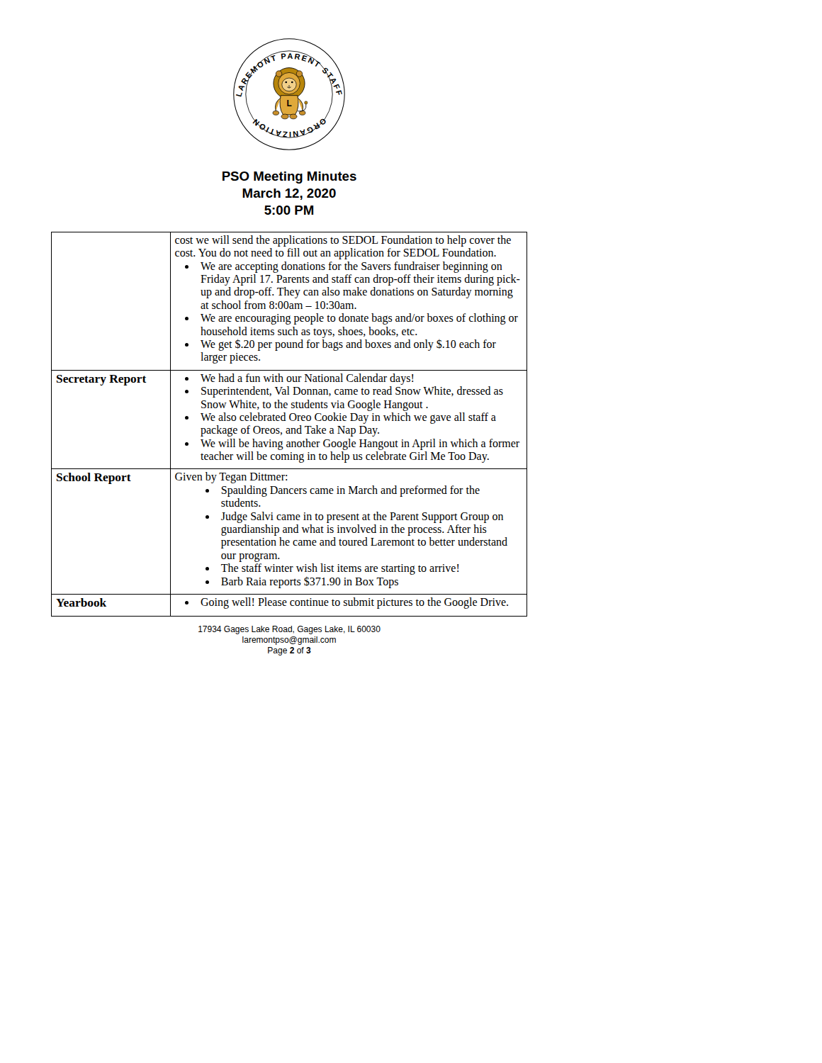LAREMONT PARENT STAFF ORGANIZATION L
PSO Meeting Minutes
March 12, 2020
5:00 PM
| | cost we will send the applications to SEDOL Foundation to help cover the cost. You do not need to fill out an application for SEDOL Foundation. We are accepting donations for the Savers fundraiser beginning on Friday April 17. Parents and staff can drop-off their items during pick-up and drop-off. They can also make donations on Saturday morning at school from 8:00am – 10:30am. We are encouraging people to donate bags and/or boxes of clothing or household items such as toys, shoes, books, etc. We get $.20 per pound for bags and boxes and only $.10 each for larger pieces. |
| Secretary Report | We had a fun with our National Calendar days! Superintendent, Val Donnan, came to read Snow White, dressed as Snow White, to the students via Google Hangout . We also celebrated Oreo Cookie Day in which we gave all staff a package of Oreos, and Take a Nap Day. We will be having another Google Hangout in April in which a former teacher will be coming in to help us celebrate Girl Me Too Day. |
| School Report | Given by Tegan Dittmer: Spaulding Dancers came in March and preformed for the students. Judge Salvi came in to present at the Parent Support Group on guardianship and what is involved in the process. After his presentation he came and toured Laremont to better understand our program. The staff winter wish list items are starting to arrive! Barb Raia reports $371.90 in Box Tops |
| Yearbook | Going well! Please continue to submit pictures to the Google Drive. |
17934 Gages Lake Road, Gages Lake, IL 60030
laremontpso@gmail.com
Page 2 of 3